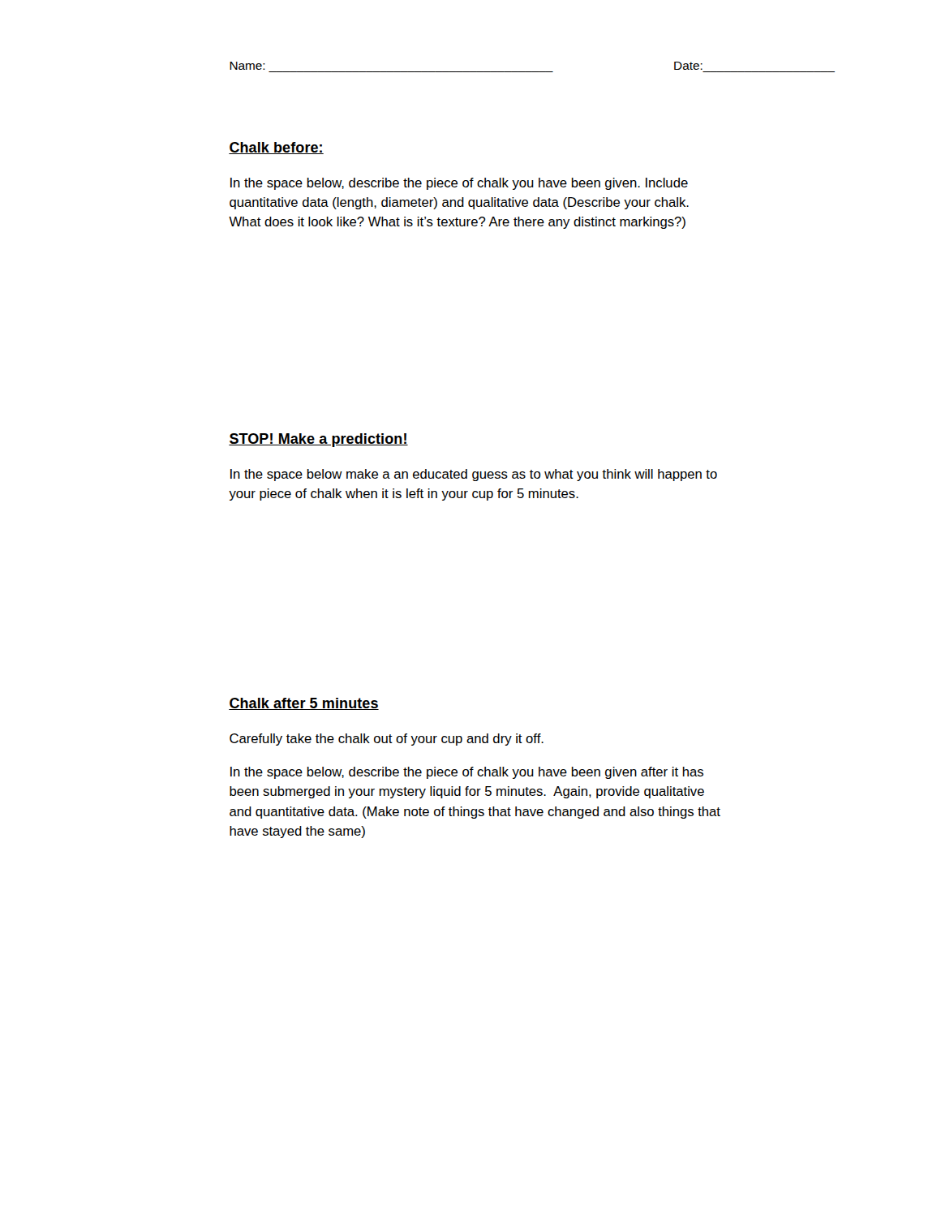Name: _________________________________________ Date:___________________
Chalk before:
In the space below, describe the piece of chalk you have been given. Include quantitative data (length, diameter) and qualitative data (Describe your chalk. What does it look like? What is it’s texture? Are there any distinct markings?)
STOP! Make a prediction!
In the space below make a an educated guess as to what you think will happen to your piece of chalk when it is left in your cup for 5 minutes.
Chalk after 5 minutes
Carefully take the chalk out of your cup and dry it off.
In the space below, describe the piece of chalk you have been given after it has been submerged in your mystery liquid for 5 minutes. Again, provide qualitative and quantitative data. (Make note of things that have changed and also things that have stayed the same)